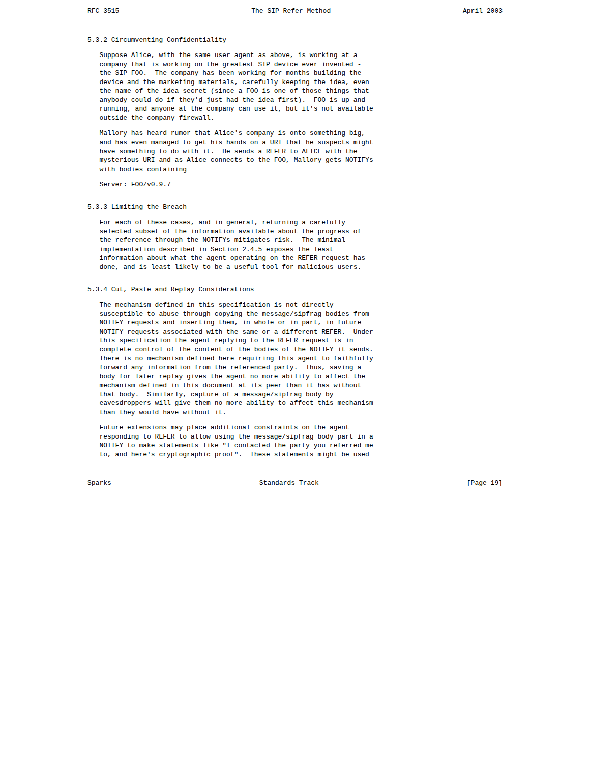RFC 3515 The SIP Refer Method April 2003
5.3.2 Circumventing Confidentiality
Suppose Alice, with the same user agent as above, is working at a company that is working on the greatest SIP device ever invented - the SIP FOO. The company has been working for months building the device and the marketing materials, carefully keeping the idea, even the name of the idea secret (since a FOO is one of those things that anybody could do if they'd just had the idea first). FOO is up and running, and anyone at the company can use it, but it's not available outside the company firewall.
Mallory has heard rumor that Alice's company is onto something big, and has even managed to get his hands on a URI that he suspects might have something to do with it. He sends a REFER to ALICE with the mysterious URI and as Alice connects to the FOO, Mallory gets NOTIFYs with bodies containing
Server: FOO/v0.9.7
5.3.3 Limiting the Breach
For each of these cases, and in general, returning a carefully selected subset of the information available about the progress of the reference through the NOTIFYs mitigates risk. The minimal implementation described in Section 2.4.5 exposes the least information about what the agent operating on the REFER request has done, and is least likely to be a useful tool for malicious users.
5.3.4 Cut, Paste and Replay Considerations
The mechanism defined in this specification is not directly susceptible to abuse through copying the message/sipfrag bodies from NOTIFY requests and inserting them, in whole or in part, in future NOTIFY requests associated with the same or a different REFER. Under this specification the agent replying to the REFER request is in complete control of the content of the bodies of the NOTIFY it sends. There is no mechanism defined here requiring this agent to faithfully forward any information from the referenced party. Thus, saving a body for later replay gives the agent no more ability to affect the mechanism defined in this document at its peer than it has without that body. Similarly, capture of a message/sipfrag body by eavesdroppers will give them no more ability to affect this mechanism than they would have without it.
Future extensions may place additional constraints on the agent responding to REFER to allow using the message/sipfrag body part in a NOTIFY to make statements like "I contacted the party you referred me to, and here's cryptographic proof". These statements might be used
Sparks Standards Track [Page 19]